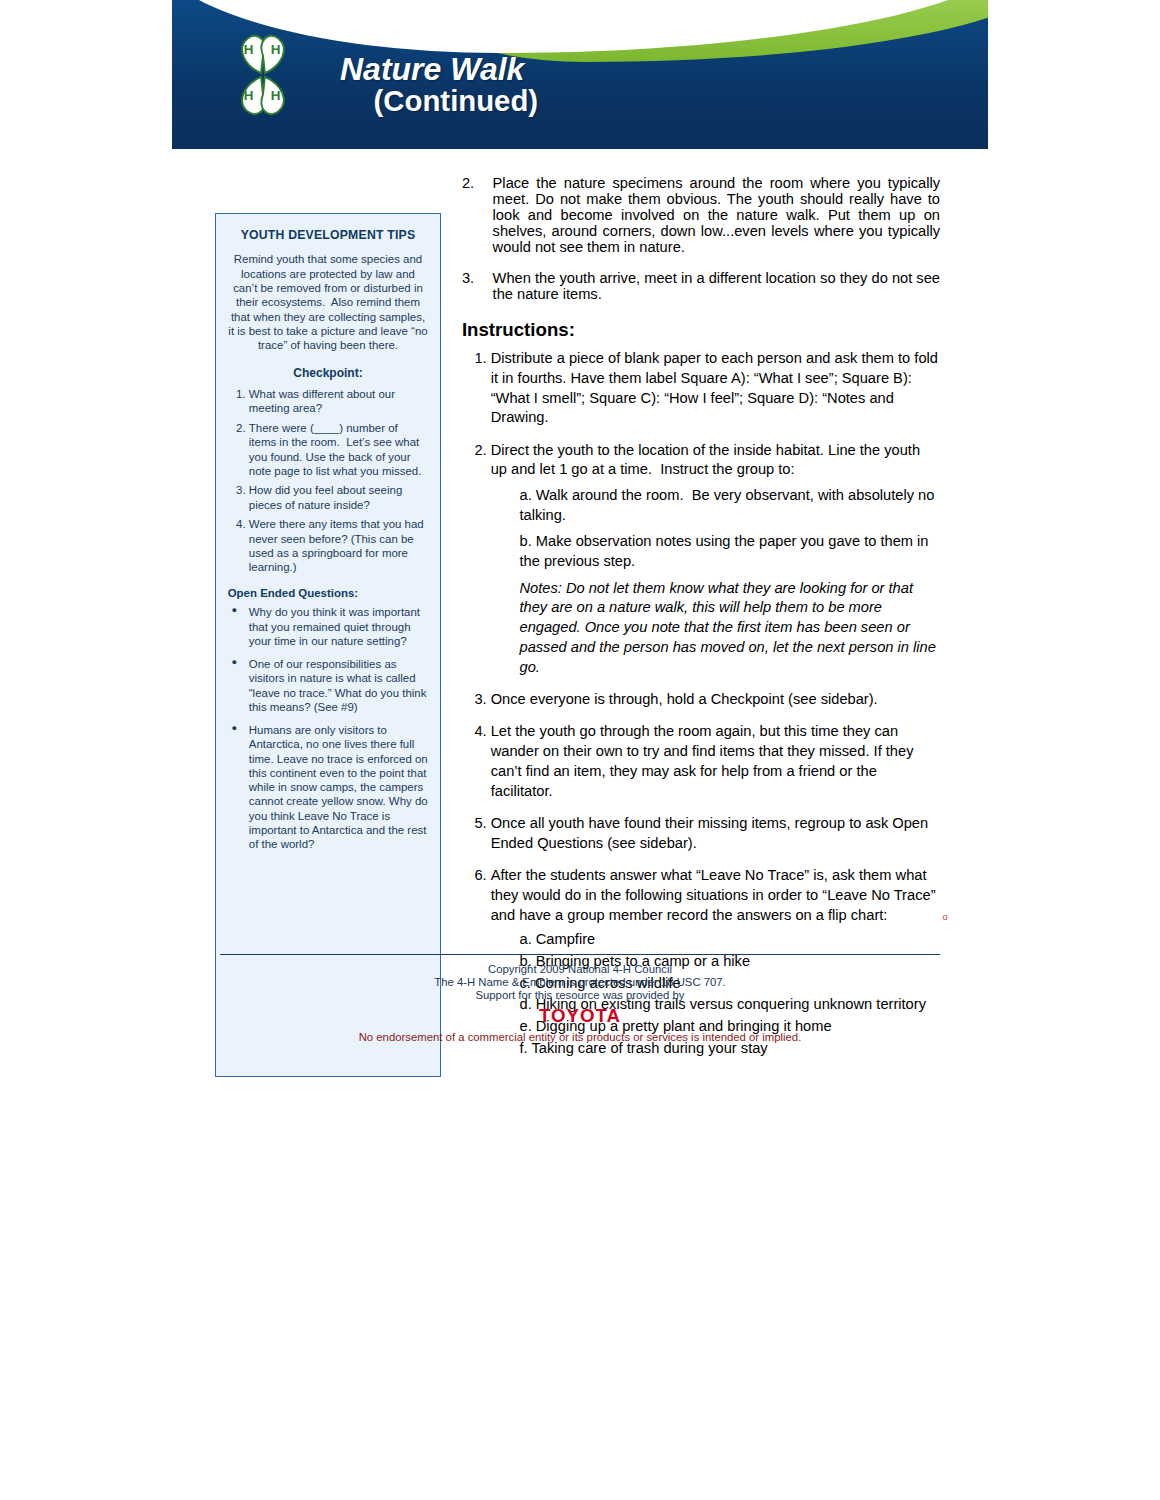H H H H
Nature Walk (Continued)
YOUTH DEVELOPMENT TIPS
Remind youth that some species and locations are protected by law and can’t be removed from or disturbed in their ecosystems. Also remind them that when they are collecting samples, it is best to take a picture and leave “no trace” of having been there.
Checkpoint:
What was different about our meeting area?
There were (____) number of items in the room. Let’s see what you found. Use the back of your note page to list what you missed.
How did you feel about seeing pieces of nature inside?
Were there any items that you had never seen before? (This can be used as a springboard for more learning.)
Open Ended Questions:
Why do you think it was important that you remained quiet through your time in our nature setting?
One of our responsibilities as visitors in nature is what is called “leave no trace.” What do you think this means? (See #9)
Humans are only visitors to Antarctica, no one lives there full time. Leave no trace is enforced on this continent even to the point that while in snow camps, the campers cannot create yellow snow. Why do you think Leave No Trace is important to Antarctica and the rest of the world?
2.
Place the nature specimens around the room where you typically meet. Do not make them obvious. The youth should really have to look and become involved on the nature walk. Put them up on shelves, around corners, down low...even levels where you typically would not see them in nature.
3.
When the youth arrive, meet in a different location so they do not see the nature items.
Instructions:
Distribute a piece of blank paper to each person and ask them to fold it in fourths. Have them label Square A): “What I see”; Square B): “What I smell”; Square C): “How I feel”; Square D): “Notes and Drawing.
Direct the youth to the location of the inside habitat. Line the youth up and let 1 go at a time. Instruct the group to:
a. Walk around the room. Be very observant, with absolutely no talking.
b. Make observation notes using the paper you gave to them in the previous step.
Notes: Do not let them know what they are looking for or that they are on a nature walk, this will help them to be more engaged. Once you note that the first item has been seen or passed and the person has moved on, let the next person in line go.
Once everyone is through, hold a Checkpoint (see sidebar).
Let the youth go through the room again, but this time they can wander on their own to try and find items that they missed. If they can’t find an item, they may ask for help from a friend or the facilitator.
Once all youth have found their missing items, regroup to ask Open Ended Questions (see sidebar).
After the students answer what “Leave No Trace” is, ask them what they would do in the following situations in order to “Leave No Trace” and have a group member record the answers on a flip chart:
a. Campfire
b. Bringing pets to a camp or a hike
c. Coming across wildlife
d. Hiking on existing trails versus conquering unknown territory
e. Digging up a pretty plant and bringing it home
f. Taking care of trash during your stay
o
Copyright 2009 National 4-H Council
The 4-H Name & Emblem is protected under 18 USC 707.
Support for this resource was provided by
TOYOTA
No endorsement of a commercial entity or its products or services is intended or implied.